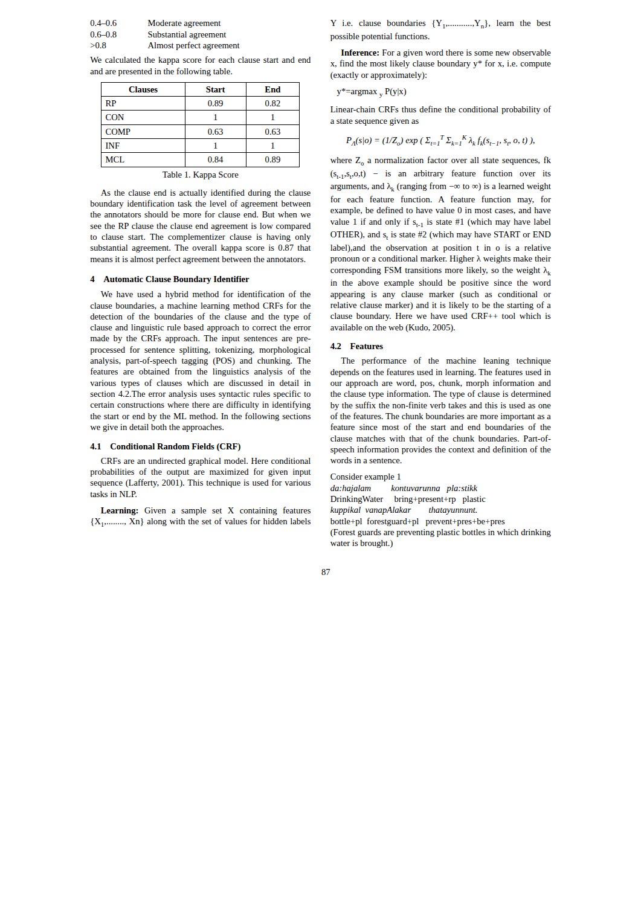0.4–0.6 Moderate agreement
0.6–0.8 Substantial agreement
>0.8 Almost perfect agreement
We calculated the kappa score for each clause start and end and are presented in the following table.
| Clauses | Start | End |
| --- | --- | --- |
| RP | 0.89 | 0.82 |
| CON | 1 | 1 |
| COMP | 0.63 | 0.63 |
| INF | 1 | 1 |
| MCL | 0.84 | 0.89 |
Table 1. Kappa Score
As the clause end is actually identified during the clause boundary identification task the level of agreement between the annotators should be more for clause end. But when we see the RP clause the clause end agreement is low compared to clause start. The complementizer clause is having only substantial agreement. The overall kappa score is 0.87 that means it is almost perfect agreement between the annotators.
4 Automatic Clause Boundary Identifier
We have used a hybrid method for identification of the clause boundaries, a machine learning method CRFs for the detection of the boundaries of the clause and the type of clause and linguistic rule based approach to correct the error made by the CRFs approach. The input sentences are pre-processed for sentence splitting, tokenizing, morphological analysis, part-of-speech tagging (POS) and chunking. The features are obtained from the linguistics analysis of the various types of clauses which are discussed in detail in section 4.2.The error analysis uses syntactic rules specific to certain constructions where there are difficulty in identifying the start or end by the ML method. In the following sections we give in detail both the approaches.
4.1 Conditional Random Fields (CRF)
CRFs are an undirected graphical model. Here conditional probabilities of the output are maximized for given input sequence (Lafferty, 2001). This technique is used for various tasks in NLP.
Learning: Given a sample set X containing features {X1,........, Xn} along with the set of values for hidden labels Y i.e. clause boundaries {Y1,...........,Yn}, learn the best possible potential functions.
Inference: For a given word there is some new observable x, find the most likely clause boundary y* for x, i.e. compute (exactly or approximately):
y*=argmax y P(y|x)
Linear-chain CRFs thus define the conditional probability of a state sequence given as
PΛ(s|o) = (1/Zo) exp ( Σt=1T Σk=1K λk fk(st−1, st, o, t) ),
where Zo a normalization factor over all state sequences, fk (st-1,st,o,t) − is an arbitrary feature function over its arguments, and λk (ranging from −∞ to ∞) is a learned weight for each feature function. A feature function may, for example, be defined to have value 0 in most cases, and have value 1 if and only if st-1 is state #1 (which may have label OTHER), and st is state #2 (which may have START or END label),and the observation at position t in o is a relative pronoun or a conditional marker. Higher λ weights make their corresponding FSM transitions more likely, so the weight λk in the above example should be positive since the word appearing is any clause marker (such as conditional or relative clause marker) and it is likely to be the starting of a clause boundary. Here we have used CRF++ tool which is available on the web (Kudo, 2005).
4.2 Features
The performance of the machine leaning technique depends on the features used in learning. The features used in our approach are word, pos, chunk, morph information and the clause type information. The type of clause is determined by the suffix the non-finite verb takes and this is used as one of the features. The chunk boundaries are more important as a feature since most of the start and end boundaries of the clause matches with that of the chunk boundaries. Part-of-speech information provides the context and definition of the words in a sentence.
Consider example 1
da:hajalam kontuvarunna pla:stikk
DrinkingWater bring+present+rp plastic
kuppikal vanapAlakar thatayunnunt.
bottle+pl forestguard+pl prevent+pres+be+pres
(Forest guards are preventing plastic bottles in which drinking water is brought.)
87